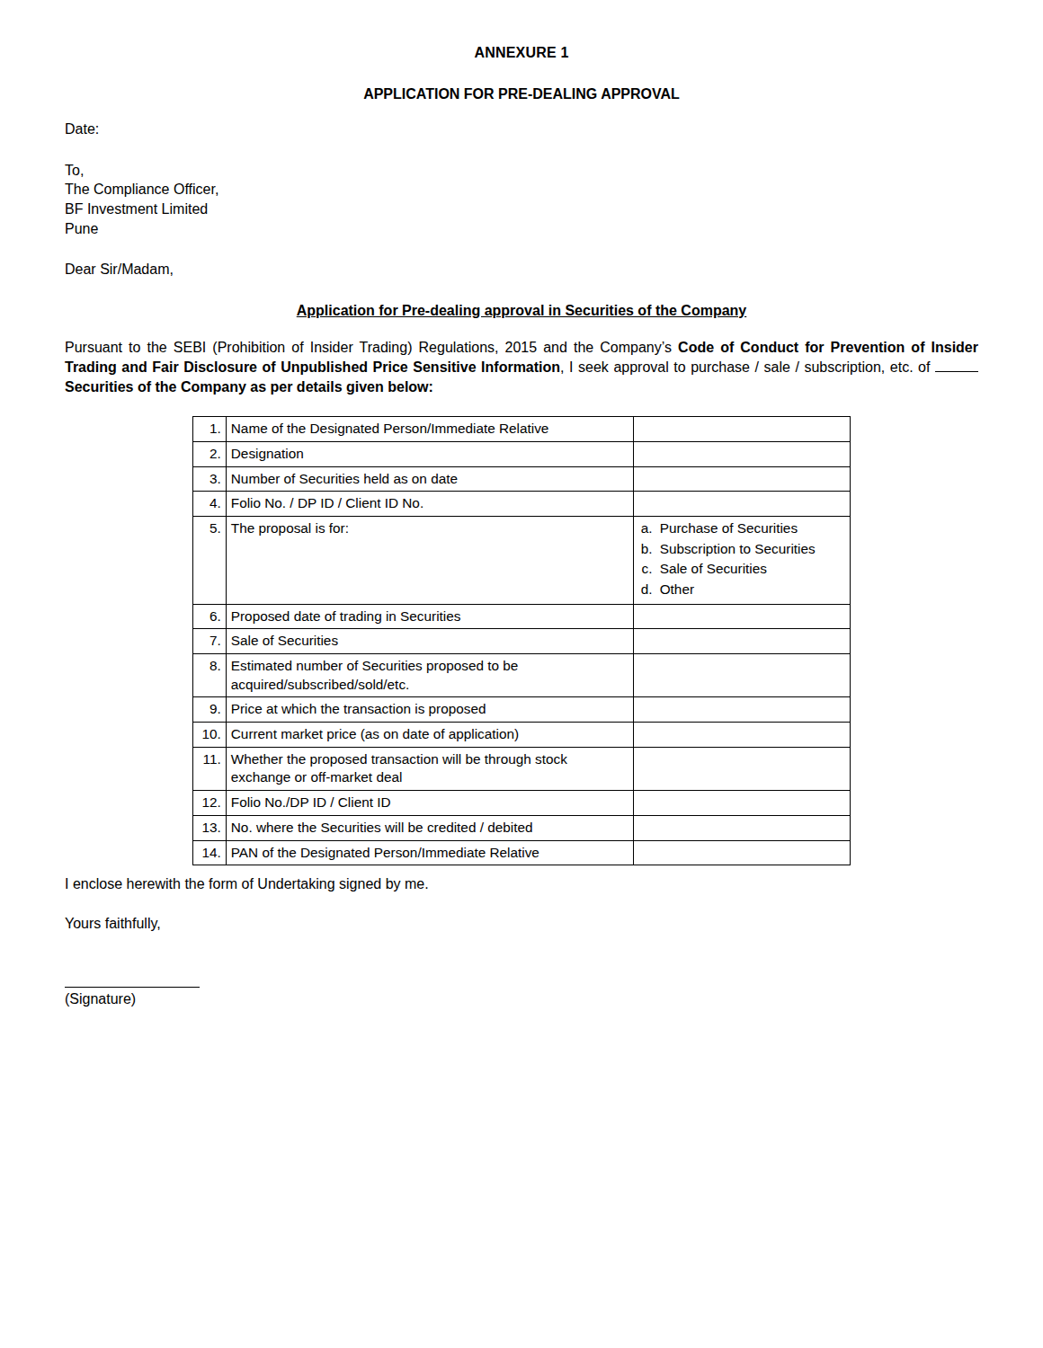ANNEXURE 1
APPLICATION FOR PRE-DEALING APPROVAL
Date:
To,
The Compliance Officer,
BF Investment Limited
Pune
Dear Sir/Madam,
Application for Pre-dealing approval in Securities of the Company
Pursuant to the SEBI (Prohibition of Insider Trading) Regulations, 2015 and the Company’s Code of Conduct for Prevention of Insider Trading and Fair Disclosure of Unpublished Price Sensitive Information, I seek approval to purchase / sale / subscription, etc. of Securities of the Company as per details given below:
| 1. | Name of the Designated Person/Immediate Relative | |
| 2. | Designation | |
| 3. | Number of Securities held as on date | |
| 4. | Folio No. / DP ID / Client ID No. | |
| 5. | The proposal is for: | Purchase of Securities Subscription to Securities Sale of Securities Other |
| 6. | Proposed date of trading in Securities | |
| 7. | Sale of Securities | |
| 8. | Estimated number of Securities proposed to be acquired/subscribed/sold/etc. | |
| 9. | Price at which the transaction is proposed | |
| 10. | Current market price (as on date of application) | |
| 11. | Whether the proposed transaction will be through stock exchange or off-market deal | |
| 12. | Folio No./DP ID / Client ID | |
| 13. | No. where the Securities will be credited / debited | |
| 14. | PAN of the Designated Person/Immediate Relative | |
I enclose herewith the form of Undertaking signed by me.
Yours faithfully,
(Signature)